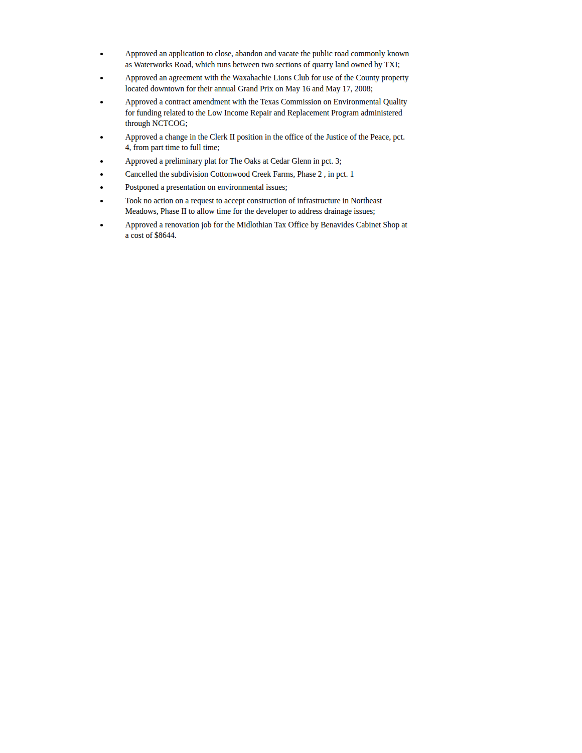Approved an application to close, abandon and vacate the public road commonly known as Waterworks Road, which runs between two sections of quarry land owned by TXI;
Approved an agreement with the Waxahachie Lions Club for use of the County property located downtown for their annual Grand Prix on May 16 and May 17, 2008;
Approved a contract amendment with the Texas Commission on Environmental Quality for funding related to the Low Income Repair and Replacement Program administered through NCTCOG;
Approved a change in the Clerk II position in the office of the Justice of the Peace, pct. 4, from part time to full time;
Approved a preliminary plat for The Oaks at Cedar Glenn in pct. 3;
Cancelled the subdivision Cottonwood Creek Farms, Phase 2 , in pct. 1
Postponed a presentation on environmental issues;
Took no action on a request to accept construction of infrastructure in Northeast Meadows, Phase II to allow time for the developer to address drainage issues;
Approved a renovation job for the Midlothian Tax Office by Benavides Cabinet Shop at a cost of $8644.